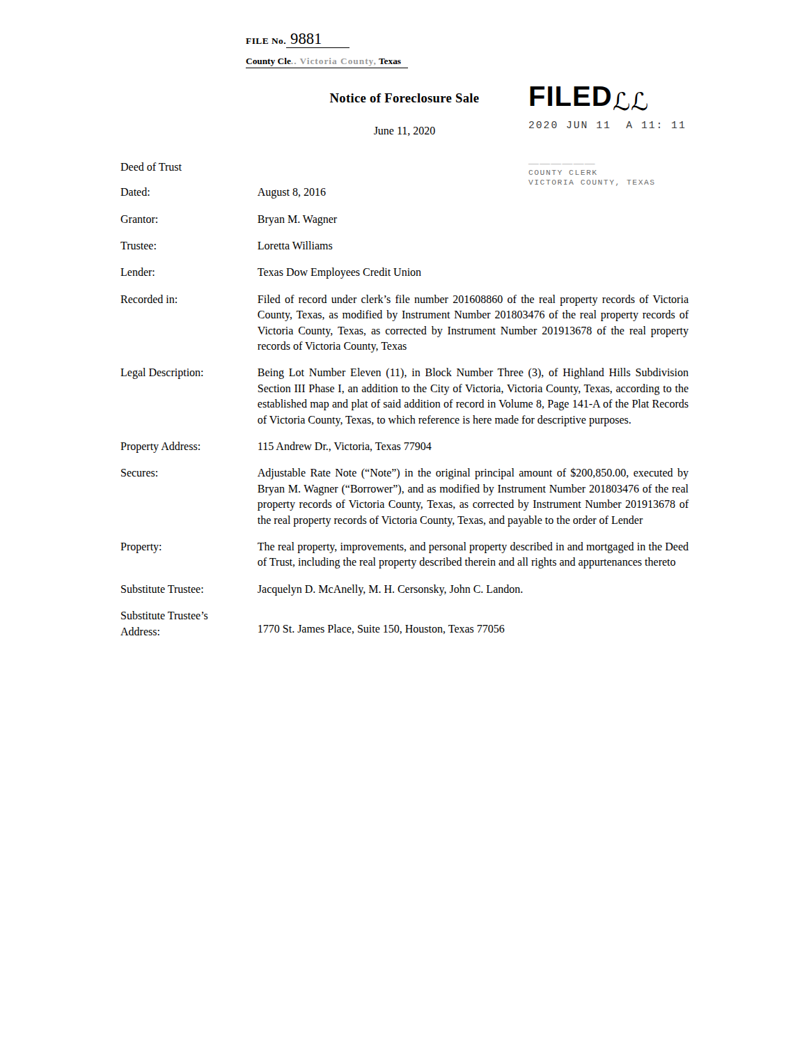FILE No. 9881
County Cle.. Victoria County, Texas
FILEDℒℒ
2020 JUN 11 A 11: 11
—————— COUNTY CLERK
VICTORIA COUNTY, TEXAS
Notice of Foreclosure Sale
June 11, 2020
Deed of Trust
| Dated: | August 8, 2016 |
| Grantor: | Bryan M. Wagner |
| Trustee: | Loretta Williams |
| Lender: | Texas Dow Employees Credit Union |
| Recorded in: | Filed of record under clerk’s file number 201608860 of the real property records of Victoria County, Texas, as modified by Instrument Number 201803476 of the real property records of Victoria County, Texas, as corrected by Instrument Number 201913678 of the real property records of Victoria County, Texas |
| Legal Description: | Being Lot Number Eleven (11), in Block Number Three (3), of Highland Hills Subdivision Section III Phase I, an addition to the City of Victoria, Victoria County, Texas, according to the established map and plat of said addition of record in Volume 8, Page 141-A of the Plat Records of Victoria County, Texas, to which reference is here made for descriptive purposes. |
| Property Address: | 115 Andrew Dr., Victoria, Texas 77904 |
| Secures: | Adjustable Rate Note (“Note”) in the original principal amount of $200,850.00, executed by Bryan M. Wagner (“Borrower”), and as modified by Instrument Number 201803476 of the real property records of Victoria County, Texas, as corrected by Instrument Number 201913678 of the real property records of Victoria County, Texas, and payable to the order of Lender |
| Property: | The real property, improvements, and personal property described in and mortgaged in the Deed of Trust, including the real property described therein and all rights and appurtenances thereto |
| Substitute Trustee: | Jacquelyn D. McAnelly, M. H. Cersonsky, John C. Landon. |
| Substitute Trustee’s Address: | 1770 St. James Place, Suite 150, Houston, Texas 77056 |